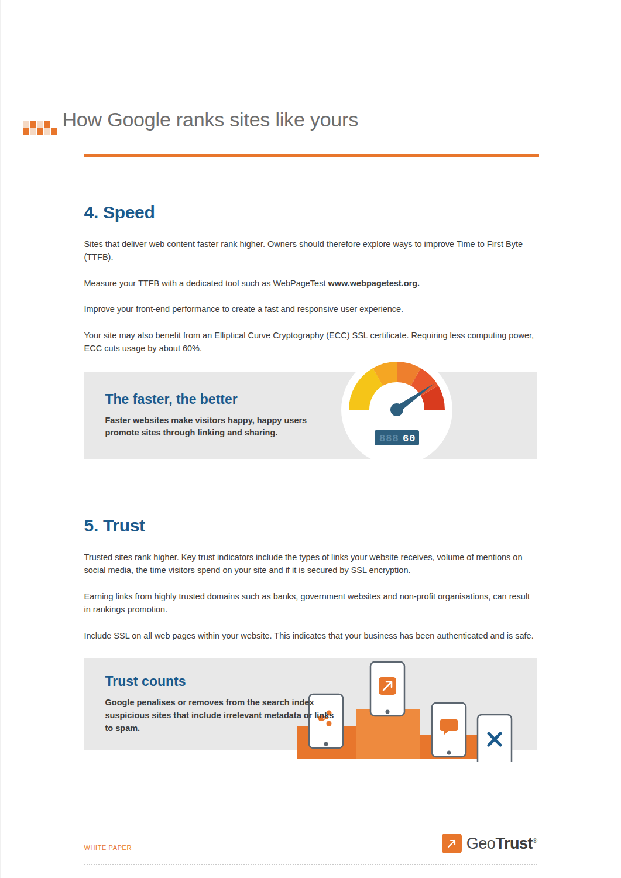How Google ranks sites like yours
4. Speed
Sites that deliver web content faster rank higher. Owners should therefore explore ways to improve Time to First Byte (TTFB).
Measure your TTFB with a dedicated tool such as WebPageTest www.webpagetest.org.
Improve your front-end performance to create a fast and responsive user experience.
Your site may also benefit from an Elliptical Curve Cryptography (ECC) SSL certificate. Requiring less computing power, ECC cuts usage by about 60%.
The faster, the better
Faster websites make visitors happy, happy users promote sites through linking and sharing.
888 60
5. Trust
Trusted sites rank higher. Key trust indicators include the types of links your website receives, volume of mentions on social media, the time visitors spend on your site and if it is secured by SSL encryption.
Earning links from highly trusted domains such as banks, government websites and non-profit organisations, can result in rankings promotion.
Include SSL on all web pages within your website. This indicates that your business has been authenticated and is safe.
Trust counts
Google penalises or removes from the search index suspicious sites that include irrelevant metadata or links to spam.
WHITE PAPER
GeoTrust®